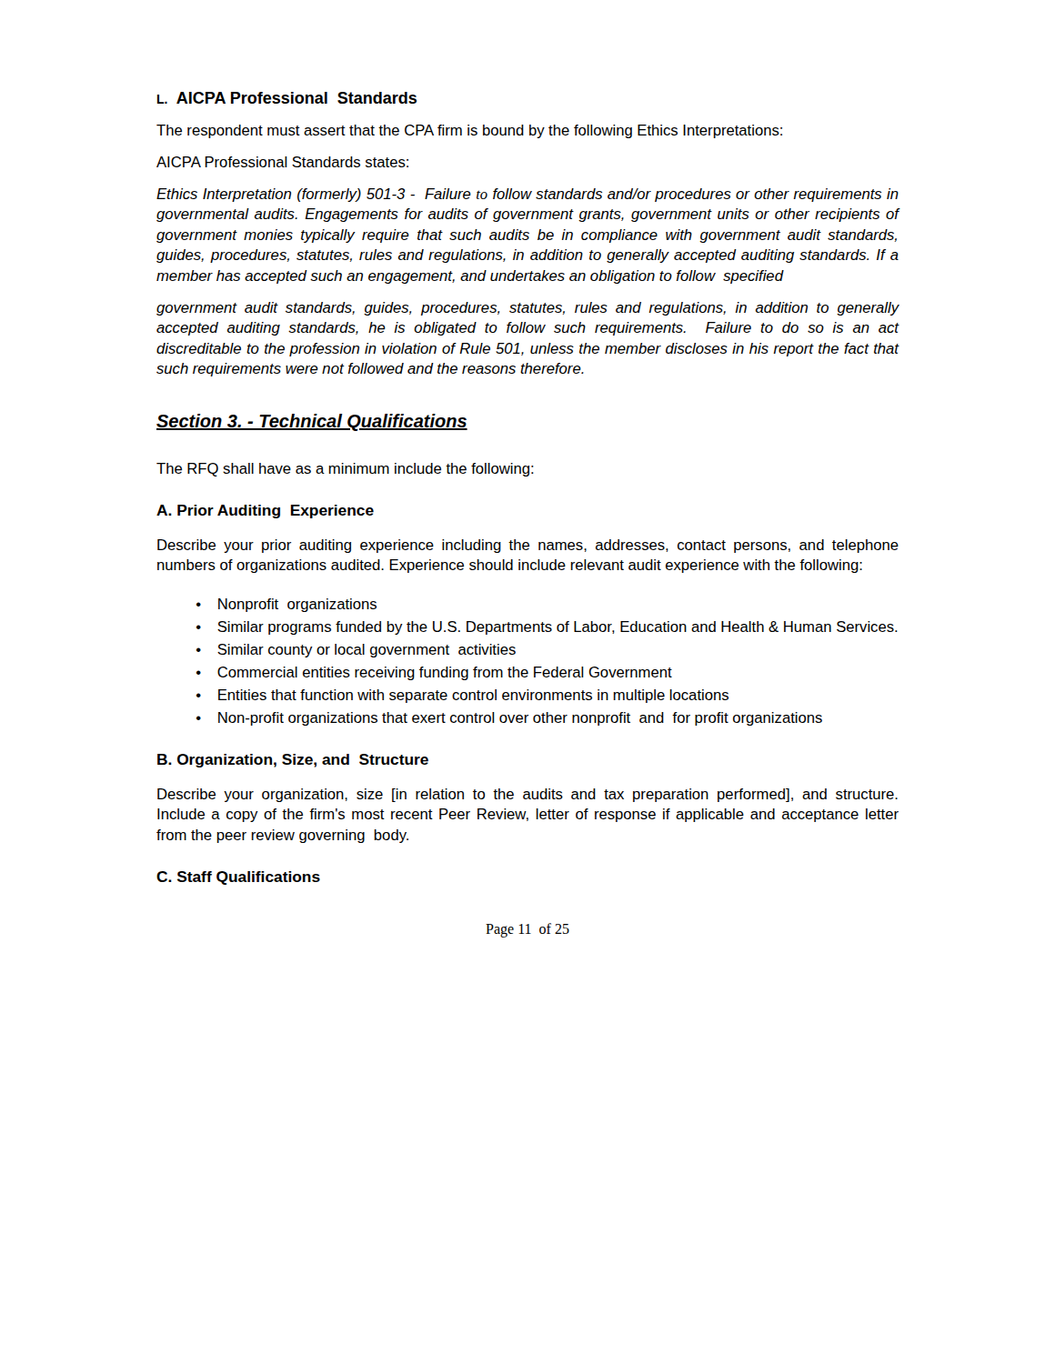L. AICPA Professional Standards
The respondent must assert that the CPA firm is bound by the following Ethics Interpretations:
AICPA Professional Standards states:
Ethics Interpretation (formerly) 501-3 - Failure to follow standards and/or procedures or other requirements in governmental audits. Engagements for audits of government grants, government units or other recipients of government monies typically require that such audits be in compliance with government audit standards, guides, procedures, statutes, rules and regulations, in addition to generally accepted auditing standards. If a member has accepted such an engagement, and undertakes an obligation to follow specified
government audit standards, guides, procedures, statutes, rules and regulations, in addition to generally accepted auditing standards, he is obligated to follow such requirements. Failure to do so is an act discreditable to the profession in violation of Rule 501, unless the member discloses in his report the fact that such requirements were not followed and the reasons therefore.
Section 3. - Technical Qualifications
The RFQ shall have as a minimum include the following:
A. Prior Auditing Experience
Describe your prior auditing experience including the names, addresses, contact persons, and telephone numbers of organizations audited. Experience should include relevant audit experience with the following:
Nonprofit organizations
Similar programs funded by the U.S. Departments of Labor, Education and Health & Human Services.
Similar county or local government activities
Commercial entities receiving funding from the Federal Government
Entities that function with separate control environments in multiple locations
Non-profit organizations that exert control over other nonprofit and for profit organizations
B. Organization, Size, and Structure
Describe your organization, size [in relation to the audits and tax preparation performed], and structure. Include a copy of the firm's most recent Peer Review, letter of response if applicable and acceptance letter from the peer review governing body.
C. Staff Qualifications
Page 11 of 25